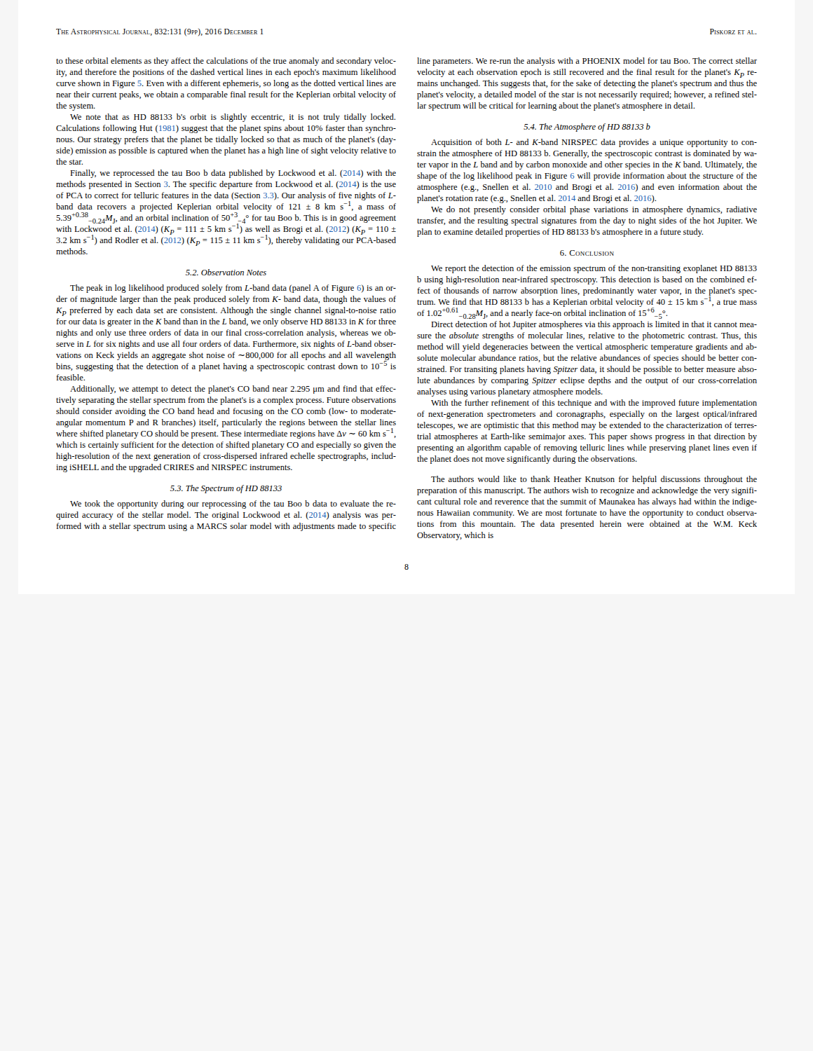The Astrophysical Journal, 832:131 (9pp), 2016 December 1
Piskorz et al.
to these orbital elements as they affect the calculations of the true anomaly and secondary velocity, and therefore the positions of the dashed vertical lines in each epoch's maximum likelihood curve shown in Figure 5. Even with a different ephemeris, so long as the dotted vertical lines are near their current peaks, we obtain a comparable final result for the Keplerian orbital velocity of the system.
We note that as HD 88133 b's orbit is slightly eccentric, it is not truly tidally locked. Calculations following Hut (1981) suggest that the planet spins about 10% faster than synchronous. Our strategy prefers that the planet be tidally locked so that as much of the planet's (dayside) emission as possible is captured when the planet has a high line of sight velocity relative to the star.
Finally, we reprocessed the tau Boo b data published by Lockwood et al. (2014) with the methods presented in Section 3. The specific departure from Lockwood et al. (2014) is the use of PCA to correct for telluric features in the data (Section 3.3). Our analysis of five nights of L-band data recovers a projected Keplerian orbital velocity of 121 ± 8 km s−1, a mass of 5.39+0.38−0.24MJ, and an orbital inclination of 50+3−4° for tau Boo b. This is in good agreement with Lockwood et al. (2014) (KP = 111 ± 5 km s−1) as well as Brogi et al. (2012) (KP = 110 ± 3.2 km s−1) and Rodler et al. (2012) (KP = 115 ± 11 km s−1), thereby validating our PCA-based methods.
5.2. Observation Notes
The peak in log likelihood produced solely from L-band data (panel A of Figure 6) is an order of magnitude larger than the peak produced solely from K- band data, though the values of KP preferred by each data set are consistent. Although the single channel signal-to-noise ratio for our data is greater in the K band than in the L band, we only observe HD 88133 in K for three nights and only use three orders of data in our final cross-correlation analysis, whereas we observe in L for six nights and use all four orders of data. Furthermore, six nights of L-band observations on Keck yields an aggregate shot noise of ∼800,000 for all epochs and all wavelength bins, suggesting that the detection of a planet having a spectroscopic contrast down to 10−5 is feasible.
Additionally, we attempt to detect the planet's CO band near 2.295 μm and find that effectively separating the stellar spectrum from the planet's is a complex process. Future observations should consider avoiding the CO band head and focusing on the CO comb (low- to moderate- angular momentum P and R branches) itself, particularly the regions between the stellar lines where shifted planetary CO should be present. These intermediate regions have Δv ∼ 60 km s−1, which is certainly sufficient for the detection of shifted planetary CO and especially so given the high-resolution of the next generation of cross-dispersed infrared echelle spectrographs, including iSHELL and the upgraded CRIRES and NIRSPEC instruments.
5.3. The Spectrum of HD 88133
We took the opportunity during our reprocessing of the tau Boo b data to evaluate the required accuracy of the stellar model. The original Lockwood et al. (2014) analysis was performed with a stellar spectrum using a MARCS solar model with adjustments made to specific line parameters. We re-run the analysis with a PHOENIX model for tau Boo. The correct stellar velocity at each observation epoch is still recovered and the final result for the planet's KP remains unchanged. This suggests that, for the sake of detecting the planet's spectrum and thus the planet's velocity, a detailed model of the star is not necessarily required; however, a refined stellar spectrum will be critical for learning about the planet's atmosphere in detail.
5.4. The Atmosphere of HD 88133 b
Acquisition of both L- and K-band NIRSPEC data provides a unique opportunity to constrain the atmosphere of HD 88133 b. Generally, the spectroscopic contrast is dominated by water vapor in the L band and by carbon monoxide and other species in the K band. Ultimately, the shape of the log likelihood peak in Figure 6 will provide information about the structure of the atmosphere (e.g., Snellen et al. 2010 and Brogi et al. 2016) and even information about the planet's rotation rate (e.g., Snellen et al. 2014 and Brogi et al. 2016).
We do not presently consider orbital phase variations in atmosphere dynamics, radiative transfer, and the resulting spectral signatures from the day to night sides of the hot Jupiter. We plan to examine detailed properties of HD 88133 b's atmosphere in a future study.
6. Conclusion
We report the detection of the emission spectrum of the non-transiting exoplanet HD 88133 b using high-resolution near-infrared spectroscopy. This detection is based on the combined effect of thousands of narrow absorption lines, predominantly water vapor, in the planet's spectrum. We find that HD 88133 b has a Keplerian orbital velocity of 40 ± 15 km s−1, a true mass of 1.02+0.61−0.28MJ, and a nearly face-on orbital inclination of 15+6−5°.
Direct detection of hot Jupiter atmospheres via this approach is limited in that it cannot measure the absolute strengths of molecular lines, relative to the photometric contrast. Thus, this method will yield degeneracies between the vertical atmospheric temperature gradients and absolute molecular abundance ratios, but the relative abundances of species should be better constrained. For transiting planets having Spitzer data, it should be possible to better measure absolute abundances by comparing Spitzer eclipse depths and the output of our cross-correlation analyses using various planetary atmosphere models.
With the further refinement of this technique and with the improved future implementation of next-generation spectrometers and coronagraphs, especially on the largest optical/infrared telescopes, we are optimistic that this method may be extended to the characterization of terrestrial atmospheres at Earth-like semimajor axes. This paper shows progress in that direction by presenting an algorithm capable of removing telluric lines while preserving planet lines even if the planet does not move significantly during the observations.
The authors would like to thank Heather Knutson for helpful discussions throughout the preparation of this manuscript. The authors wish to recognize and acknowledge the very significant cultural role and reverence that the summit of Maunakea has always had within the indigenous Hawaiian community. We are most fortunate to have the opportunity to conduct observations from this mountain. The data presented herein were obtained at the W.M. Keck Observatory, which is
8